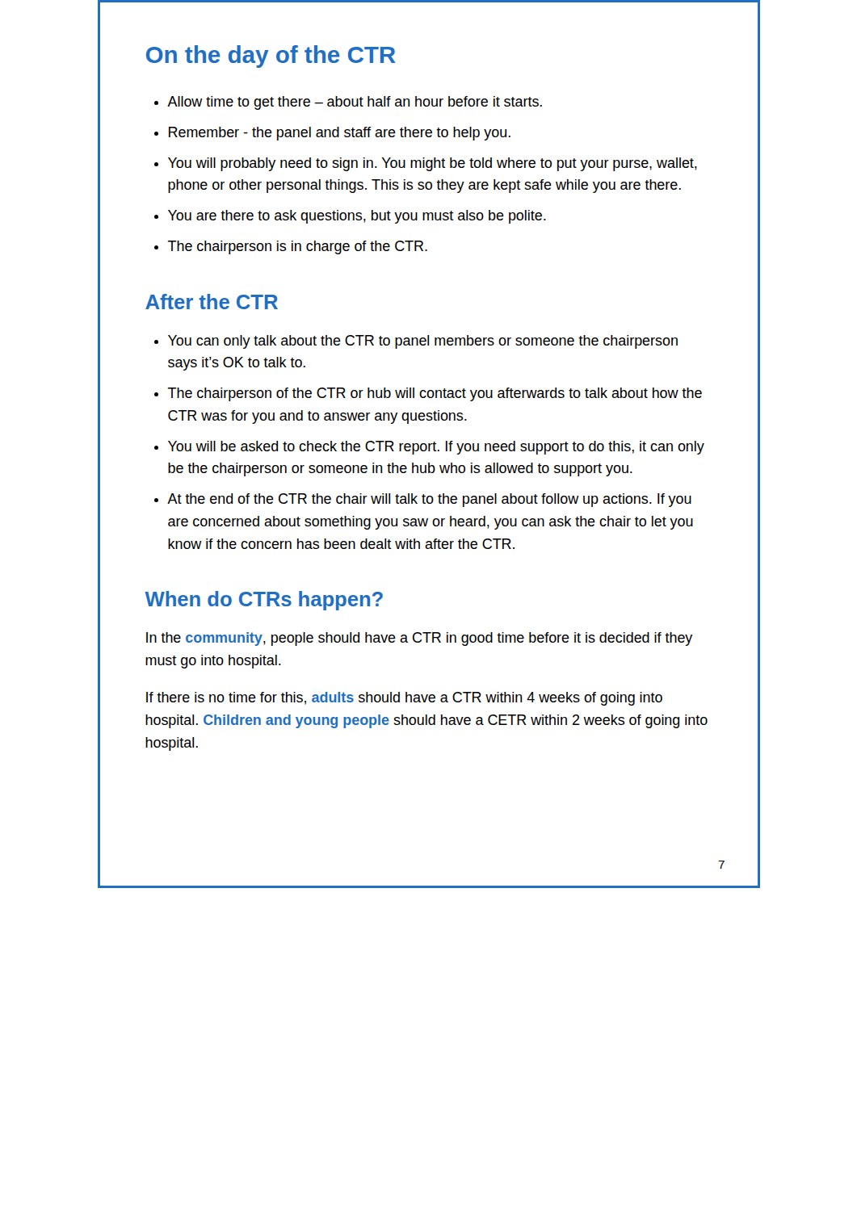On the day of the CTR
Allow time to get there – about half an hour before it starts.
Remember - the panel and staff are there to help you.
You will probably need to sign in. You might be told where to put your purse, wallet, phone or other personal things. This is so they are kept safe while you are there.
You are there to ask questions, but you must also be polite.
The chairperson is in charge of the CTR.
After the CTR
You can only talk about the CTR to panel members or someone the chairperson says it’s OK to talk to.
The chairperson of the CTR or hub will contact you afterwards to talk about how the CTR was for you and to answer any questions.
You will be asked to check the CTR report. If you need support to do this, it can only be the chairperson or someone in the hub who is allowed to support you.
At the end of the CTR the chair will talk to the panel about follow up actions. If you are concerned about something you saw or heard, you can ask the chair to let you know if the concern has been dealt with after the CTR.
When do CTRs happen?
In the community, people should have a CTR in good time before it is decided if they must go into hospital.
If there is no time for this, adults should have a CTR within 4 weeks of going into hospital. Children and young people should have a CETR within 2 weeks of going into hospital.
7